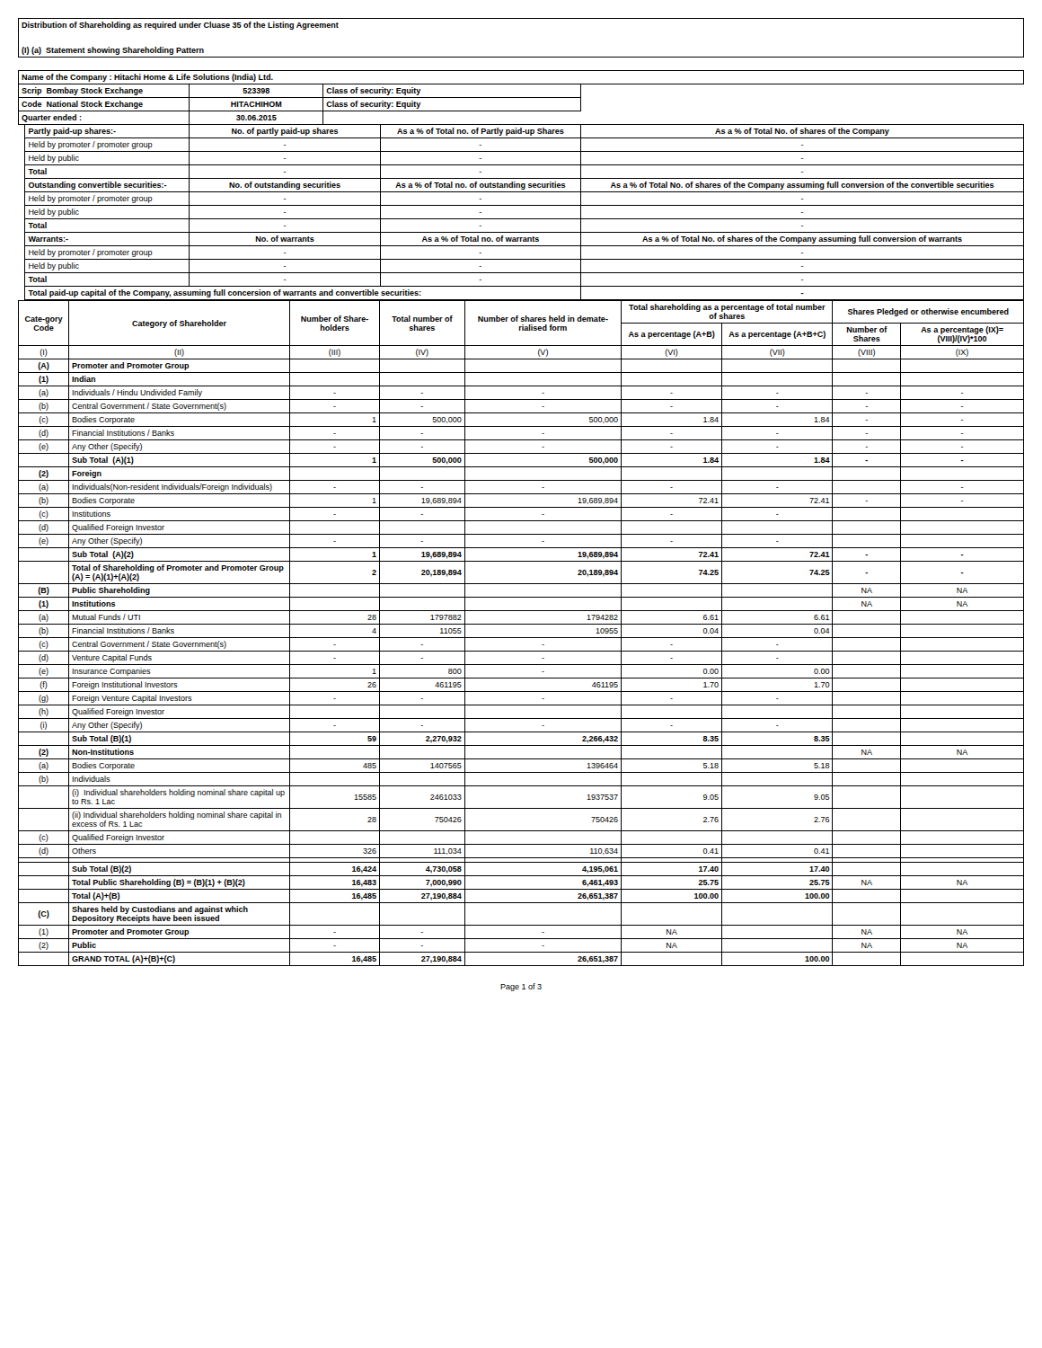| Distribution of Shareholding as required under Cluase 35 of the Listing Agreement |
| (I) (a) Statement showing Shareholding Pattern |
| Name of the Company : Hitachi Home & Life Solutions (India) Ltd. |
| Scrip Bombay Stock Exchange | 523398 | Class of security: Equity | |
| Code National Stock Exchange | HITACHIHOM | Class of security: Equity | |
| Quarter ended : | 30.06.2015 | |
| | Partly paid-up shares:- | No. of partly paid-up shares | As a % of Total no. of Partly paid-up Shares | As a % of Total No. of shares of the Company |
| | Held by promoter / promoter group | - | - | - |
| | Held by public | - | - | - |
| | Total | - | - | - |
| | Outstanding convertible securities:- | No. of outstanding securities | As a % of Total no. of outstanding securities | As a % of Total No. of shares of the Company assuming full conversion of the convertible securities |
| | Held by promoter / promoter group | - | - | - |
| | Held by public | - | - | - |
| | Total | - | - | - |
| | Warrants:- | No. of warrants | As a % of Total no. of warrants | As a % of Total No. of shares of the Company assuming full conversion of warrants |
| | Held by promoter / promoter group | - | - | - |
| | Held by public | - | - | - |
| | Total | - | - | - |
| | Total paid-up capital of the Company, assuming full concersion of warrants and convertible securities: | - |
| Cate-gory Code | Category of Shareholder | Number of Share-holders | Total number of shares | Number of shares held in demate-rialised form | Total shareholding as a percentage of total number of shares | Shares Pledged or otherwise encumbered |
| As a percentage (A+B) | As a percentage (A+B+C) | Number of Shares | As a percentage (IX)= (VIII)/(IV)*100 |
| (I) | (II) | (III) | (IV) | (V) | (VI) | (VII) | (VIII) | (IX) |
| (A) | Promoter and Promoter Group | | | | | | | |
| (1) | Indian | | | | | | | |
| (a) | Individuals / Hindu Undivided Family | - | - | - | - | - | - | - |
| (b) | Central Government / State Government(s) | - | - | - | - | - | - | - |
| (c) | Bodies Corporate | 1 | 500,000 | 500,000 | 1.84 | 1.84 | - | - |
| (d) | Financial Institutions / Banks | - | - | - | - | - | - | - |
| (e) | Any Other (Specify) | - | - | - | - | - | - | - |
| | Sub Total (A)(1) | 1 | 500,000 | 500,000 | 1.84 | 1.84 | - | - |
| (2) | Foreign | | | | | | | |
| (a) | Individuals(Non-resident Individuals/Foreign Individuals) | - | - | - | - | - | | - |
| (b) | Bodies Corporate | 1 | 19,689,894 | 19,689,894 | 72.41 | 72.41 | - | - |
| (c) | Institutions | - | - | - | - | - | | |
| (d) | Qualified Foreign Investor | | | | | | | |
| (e) | Any Other (Specify) | - | - | - | - | - | | |
| | Sub Total (A)(2) | 1 | 19,689,894 | 19,689,894 | 72.41 | 72.41 | - | - |
| | Total of Shareholding of Promoter and Promoter Group (A) = (A)(1)+(A)(2) | 2 | 20,189,894 | 20,189,894 | 74.25 | 74.25 | - | - |
| (B) | Public Shareholding | | | | | | NA | NA |
| (1) | Institutions | | | | | | NA | NA |
| (a) | Mutual Funds / UTI | 28 | 1797882 | 1794282 | 6.61 | 6.61 | | |
| (b) | Financial Institutions / Banks | 4 | 11055 | 10955 | 0.04 | 0.04 | | |
| (c) | Central Government / State Government(s) | - | - | - | - | - | | |
| (d) | Venture Capital Funds | - | - | - | - | - | | |
| (e) | Insurance Companies | 1 | 800 | - | 0.00 | 0.00 | | |
| (f) | Foreign Institutional Investors | 26 | 461195 | 461195 | 1.70 | 1.70 | | |
| (g) | Foreign Venture Capital Investors | - | - | - | - | - | | |
| (h) | Qualified Foreign Investor | | | | | | | |
| (i) | Any Other (Specify) | - | - | - | - | - | | |
| | Sub Total (B)(1) | 59 | 2,270,932 | 2,266,432 | 8.35 | 8.35 | | |
| (2) | Non-Institutions | | | | | | NA | NA |
| (a) | Bodies Corporate | 485 | 1407565 | 1396464 | 5.18 | 5.18 | | |
| (b) | Individuals | | | | | | | |
| | (i) Individual shareholders holding nominal share capital up to Rs. 1 Lac | 15585 | 2461033 | 1937537 | 9.05 | 9.05 | | |
| | (ii) Individual shareholders holding nominal share capital in excess of Rs. 1 Lac | 28 | 750426 | 750426 | 2.76 | 2.76 | | |
| (c) | Qualified Foreign Investor | | | | | | | |
| (d) | Others | 326 | 111,034 | 110,634 | 0.41 | 0.41 | | |
| | Sub Total (B)(2) | 16,424 | 4,730,058 | 4,195,061 | 17.40 | 17.40 | | |
| | Total Public Shareholding (B) = (B)(1) + (B)(2) | 16,483 | 7,000,990 | 6,461,493 | 25.75 | 25.75 | NA | NA |
| | Total (A)+(B) | 16,485 | 27,190,884 | 26,651,387 | 100.00 | 100.00 | | |
| (C) | Shares held by Custodians and against which Depository Receipts have been issued | | | | | | | |
| (1) | Promoter and Promoter Group | - | - | - | NA | | NA | NA |
| (2) | Public | - | - | - | NA | | NA | NA |
| | GRAND TOTAL (A)+(B)+(C) | 16,485 | 27,190,884 | 26,651,387 | | 100.00 | | |
Page 1 of 3